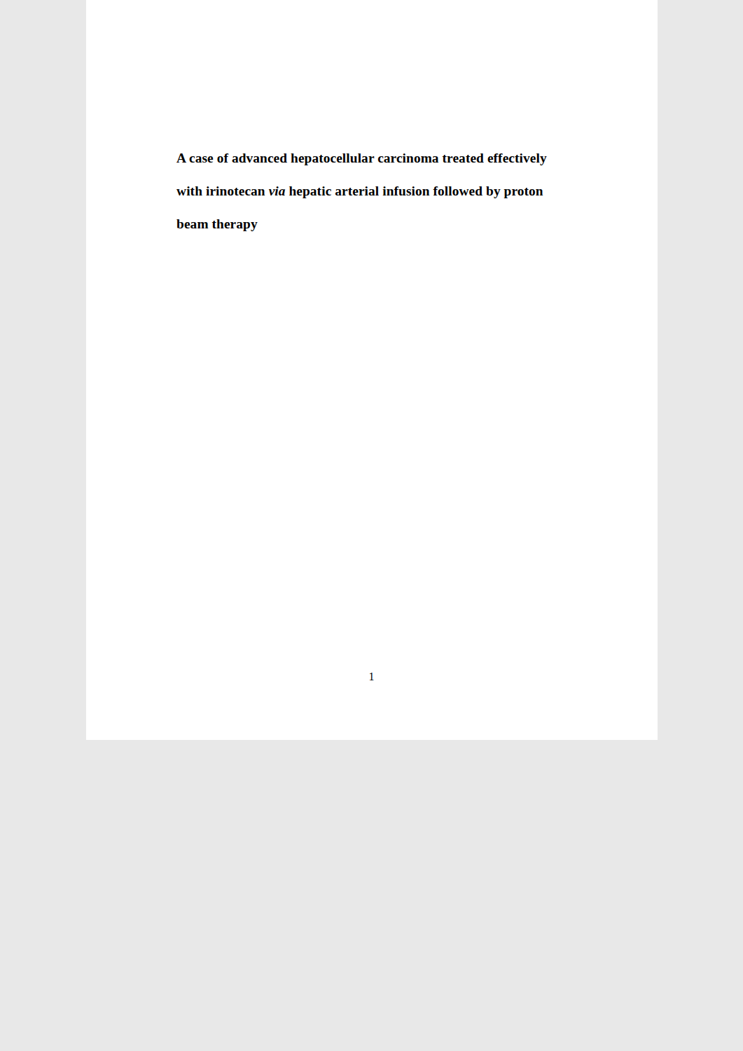A case of advanced hepatocellular carcinoma treated effectively with irinotecan via hepatic arterial infusion followed by proton beam therapy
1